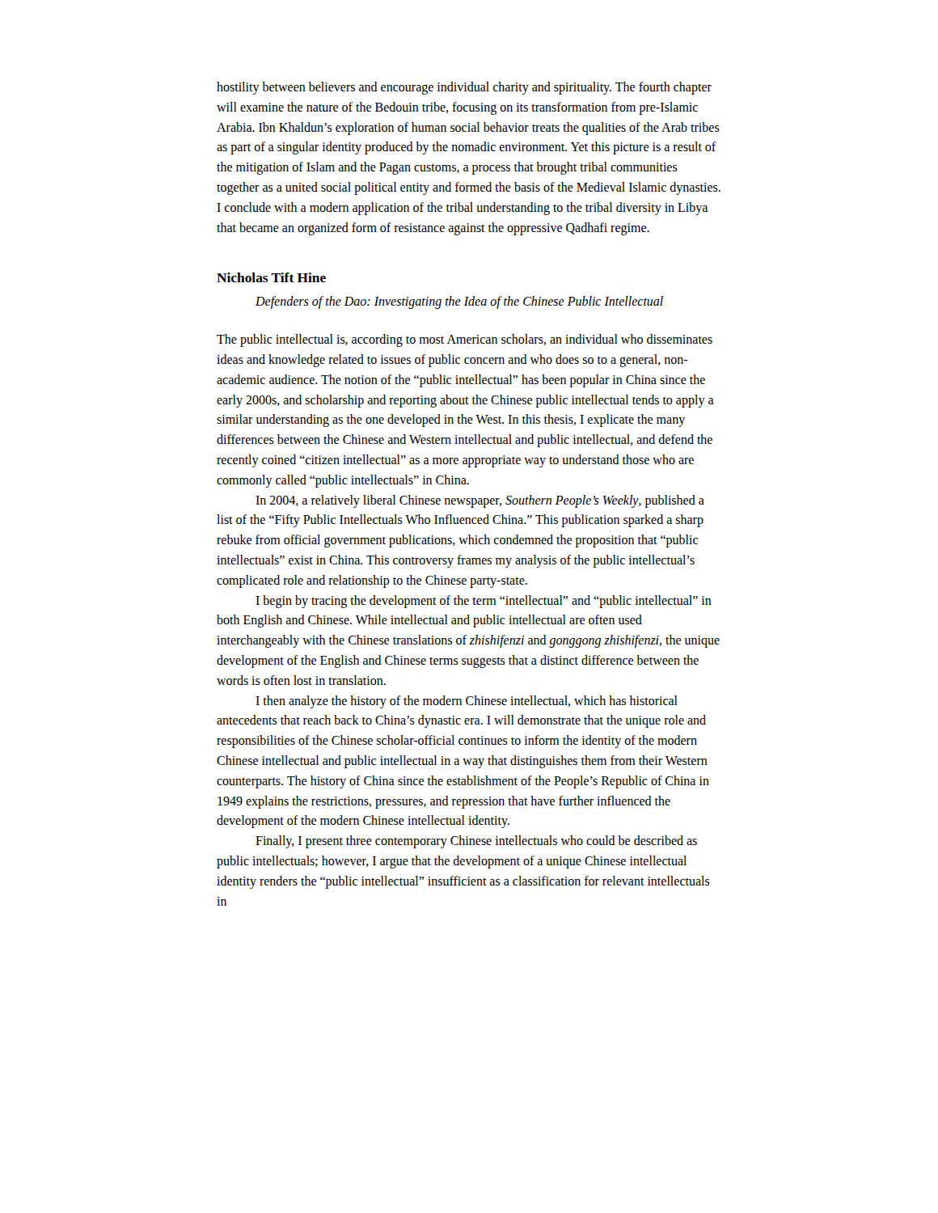hostility between believers and encourage individual charity and spirituality. The fourth chapter will examine the nature of the Bedouin tribe, focusing on its transformation from pre-Islamic Arabia. Ibn Khaldun’s exploration of human social behavior treats the qualities of the Arab tribes as part of a singular identity produced by the nomadic environment. Yet this picture is a result of the mitigation of Islam and the Pagan customs, a process that brought tribal communities together as a united social political entity and formed the basis of the Medieval Islamic dynasties. I conclude with a modern application of the tribal understanding to the tribal diversity in Libya that became an organized form of resistance against the oppressive Qadhafi regime.
Nicholas Tift Hine
Defenders of the Dao: Investigating the Idea of the Chinese Public Intellectual
The public intellectual is, according to most American scholars, an individual who disseminates ideas and knowledge related to issues of public concern and who does so to a general, non-academic audience. The notion of the “public intellectual” has been popular in China since the early 2000s, and scholarship and reporting about the Chinese public intellectual tends to apply a similar understanding as the one developed in the West. In this thesis, I explicate the many differences between the Chinese and Western intellectual and public intellectual, and defend the recently coined “citizen intellectual” as a more appropriate way to understand those who are commonly called “public intellectuals” in China.
In 2004, a relatively liberal Chinese newspaper, Southern People’s Weekly, published a list of the “Fifty Public Intellectuals Who Influenced China.” This publication sparked a sharp rebuke from official government publications, which condemned the proposition that “public intellectuals” exist in China. This controversy frames my analysis of the public intellectual’s complicated role and relationship to the Chinese party-state.
I begin by tracing the development of the term “intellectual” and “public intellectual” in both English and Chinese. While intellectual and public intellectual are often used interchangeably with the Chinese translations of zhishifenzi and gonggong zhishifenzi, the unique development of the English and Chinese terms suggests that a distinct difference between the words is often lost in translation.
I then analyze the history of the modern Chinese intellectual, which has historical antecedents that reach back to China’s dynastic era. I will demonstrate that the unique role and responsibilities of the Chinese scholar-official continues to inform the identity of the modern Chinese intellectual and public intellectual in a way that distinguishes them from their Western counterparts. The history of China since the establishment of the People’s Republic of China in 1949 explains the restrictions, pressures, and repression that have further influenced the development of the modern Chinese intellectual identity.
Finally, I present three contemporary Chinese intellectuals who could be described as public intellectuals; however, I argue that the development of a unique Chinese intellectual identity renders the “public intellectual” insufficient as a classification for relevant intellectuals in